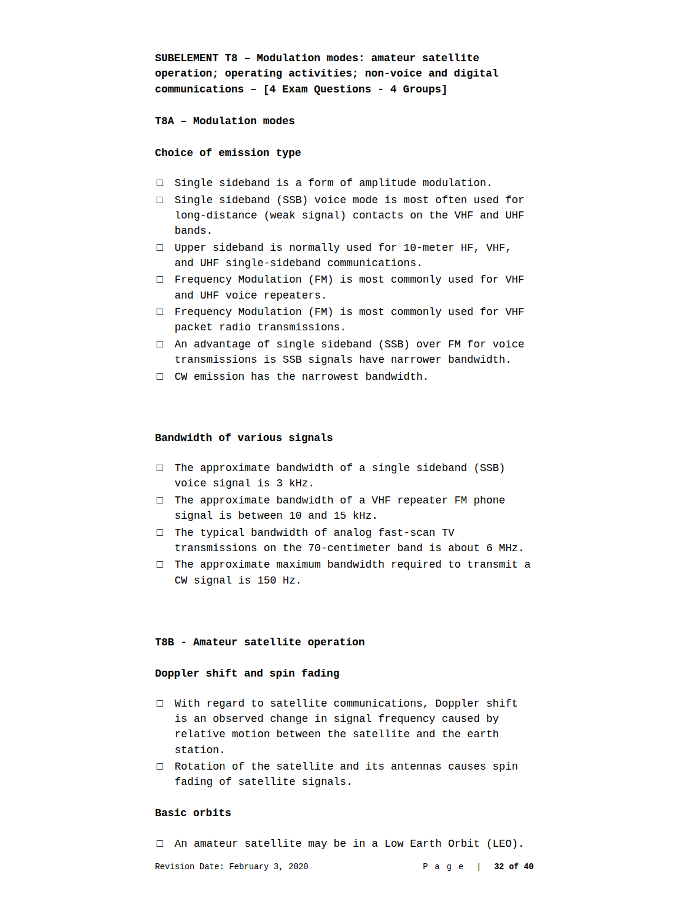SUBELEMENT T8 – Modulation modes: amateur satellite operation; operating activities; non-voice and digital communications – [4 Exam Questions - 4 Groups]
T8A – Modulation modes
Choice of emission type
Single sideband is a form of amplitude modulation.
Single sideband (SSB) voice mode is most often used for long-distance (weak signal) contacts on the VHF and UHF bands.
Upper sideband is normally used for 10-meter HF, VHF, and UHF single-sideband communications.
Frequency Modulation (FM) is most commonly used for VHF and UHF voice repeaters.
Frequency Modulation (FM) is most commonly used for VHF packet radio transmissions.
An advantage of single sideband (SSB) over FM for voice transmissions is SSB signals have narrower bandwidth.
CW emission has the narrowest bandwidth.
Bandwidth of various signals
The approximate bandwidth of a single sideband (SSB) voice signal is 3 kHz.
The approximate bandwidth of a VHF repeater FM phone signal is between 10 and 15 kHz.
The typical bandwidth of analog fast-scan TV transmissions on the 70-centimeter band is about 6 MHz.
The approximate maximum bandwidth required to transmit a CW signal is 150 Hz.
T8B - Amateur satellite operation
Doppler shift and spin fading
With regard to satellite communications, Doppler shift is an observed change in signal frequency caused by relative motion between the satellite and the earth station.
Rotation of the satellite and its antennas causes spin fading of satellite signals.
Basic orbits
An amateur satellite may be in a Low Earth Orbit (LEO).
Revision Date: February 3, 2020 P a g e | 32 of 40